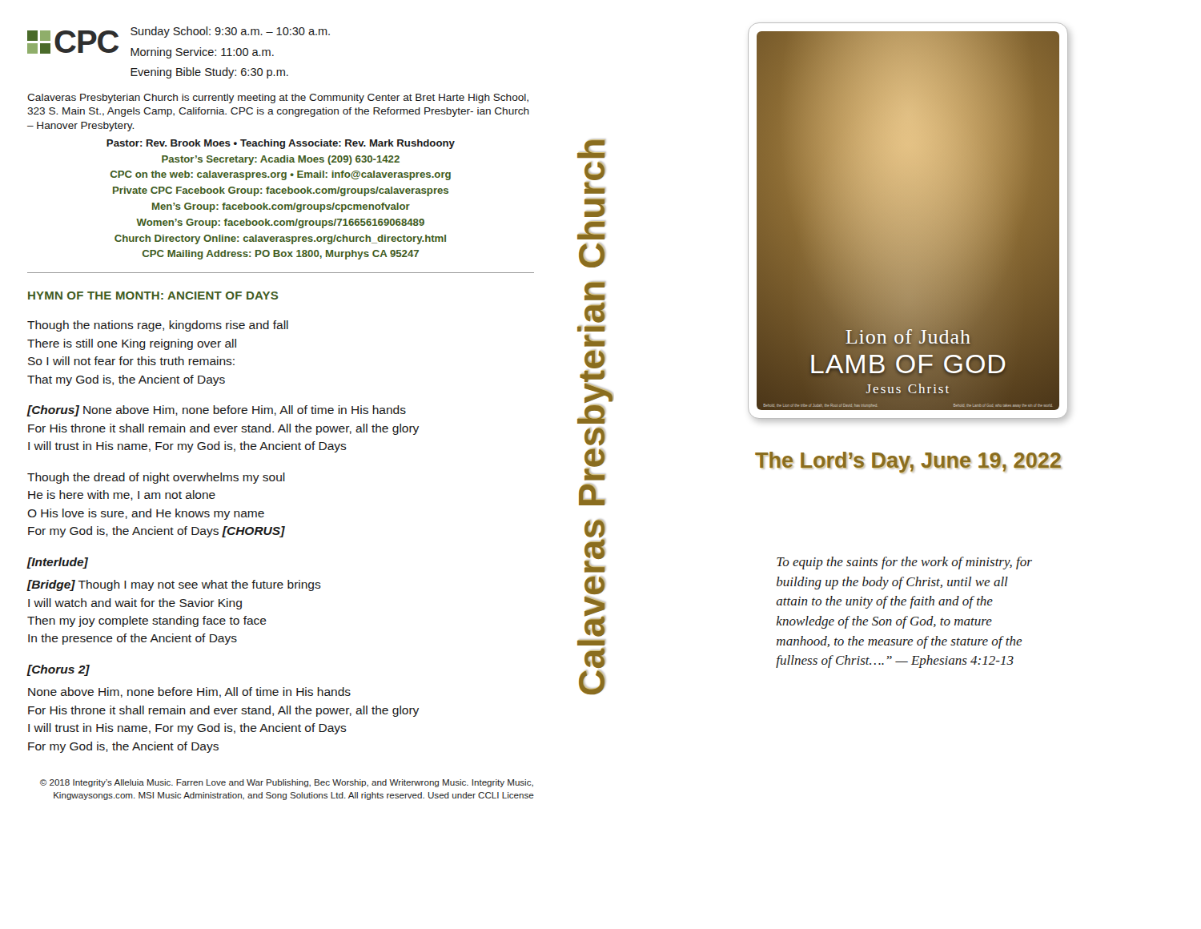CPC
Sunday School: 9:30 a.m. – 10:30 a.m.
Morning Service: 11:00 a.m.
Evening Bible Study: 6:30 p.m.
Calaveras Presbyterian Church is currently meeting at the Community Center at Bret Harte High School, 323 S. Main St., Angels Camp, California. CPC is a congregation of the Reformed Presbyter‑ ian Church – Hanover Presbytery.
Pastor: Rev. Brook Moes • Teaching Associate: Rev. Mark Rushdoony
Pastor’s Secretary: Acadia Moes (209) 630-1422
CPC on the web: calaveraspres.org • Email: info@calaveraspres.org
Private CPC Facebook Group: facebook.com/groups/calaveraspres
Men’s Group: facebook.com/groups/cpcmenofvalor
Women’s Group: facebook.com/groups/716656169068489
Church Directory Online: calaveraspres.org/church_directory.html
CPC Mailing Address: PO Box 1800, Murphys CA 95247
Hymn of the Month: Ancient of Days
Though the nations rage, kingdoms rise and fall
There is still one King reigning over all
So I will not fear for this truth remains:
That my God is, the Ancient of Days
[Chorus] None above Him, none before Him, All of time in His hands
For His throne it shall remain and ever stand. All the power, all the glory
I will trust in His name, For my God is, the Ancient of Days
Though the dread of night overwhelms my soul
He is here with me, I am not alone
O His love is sure, and He knows my name
For my God is, the Ancient of Days [CHORUS]
[Interlude]
[Bridge] Though I may not see what the future brings
I will watch and wait for the Savior King
Then my joy complete standing face to face
In the presence of the Ancient of Days
[Chorus 2]
None above Him, none before Him, All of time in His hands
For His throne it shall remain and ever stand, All the power, all the glory
I will trust in His name, For my God is, the Ancient of Days
For my God is, the Ancient of Days
© 2018 Integrity’s Alleluia Music. Farren Love and War Publishing, Bec Worship, and Writerwrong Music. Integrity Music, Kingwaysongs.com. MSI Music Administration, and Song Solutions Ltd. All rights reserved. Used under CCLI License
Calaveras Presbyterian Church
Lion of Judah LAMB OF GOD Jesus Christ
Behold, the Lion of the tribe of Judah, the Root of David, has triumphed. Behold, the Lamb of God, who takes away the sin of the world.
The Lord’s Day, June 19, 2022
To equip the saints for the work of ministry, for building up the body of Christ, until we all attain to the unity of the faith and of the knowledge of the Son of God, to mature manhood, to the measure of the stature of the fullness of Christ….” — Ephesians 4:12-13